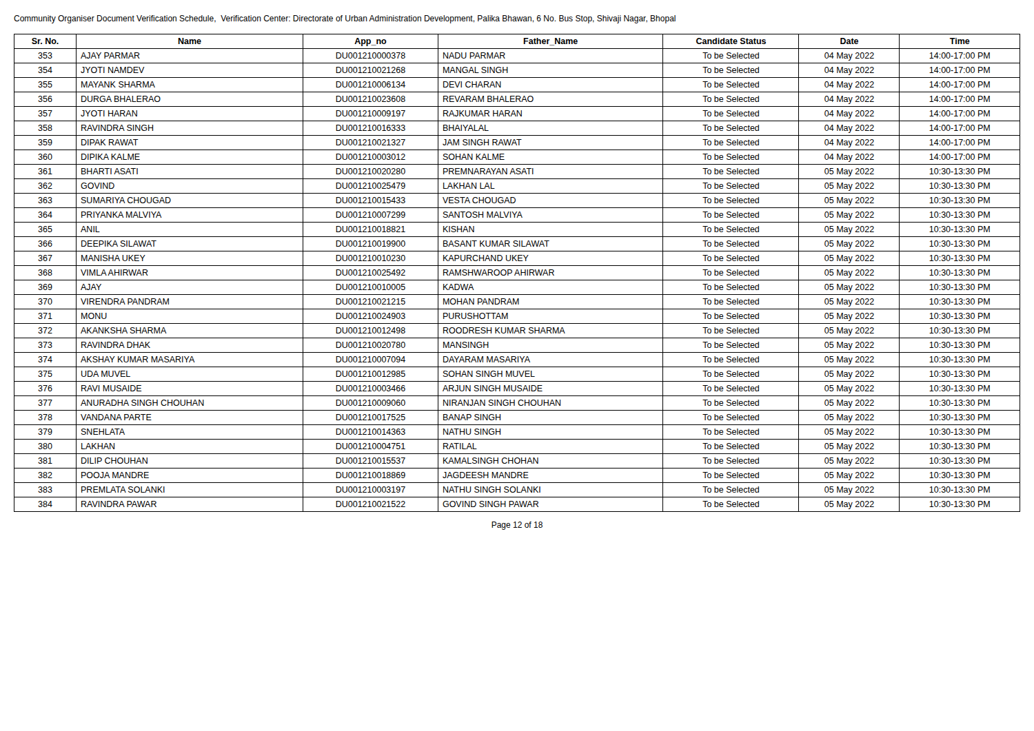Community Organiser Document Verification Schedule, Verification Center: Directorate of Urban Administration Development, Palika Bhawan, 6 No. Bus Stop, Shivaji Nagar, Bhopal
| Sr. No. | Name | App_no | Father_Name | Candidate Status | Date | Time |
| --- | --- | --- | --- | --- | --- | --- |
| 353 | AJAY PARMAR | DU001210000378 | NADU PARMAR | To be Selected | 04 May 2022 | 14:00-17:00 PM |
| 354 | JYOTI NAMDEV | DU001210021268 | MANGAL SINGH | To be Selected | 04 May 2022 | 14:00-17:00 PM |
| 355 | MAYANK SHARMA | DU001210006134 | DEVI CHARAN | To be Selected | 04 May 2022 | 14:00-17:00 PM |
| 356 | DURGA BHALERAO | DU001210023608 | REVARAM BHALERAO | To be Selected | 04 May 2022 | 14:00-17:00 PM |
| 357 | JYOTI HARAN | DU001210009197 | RAJKUMAR HARAN | To be Selected | 04 May 2022 | 14:00-17:00 PM |
| 358 | RAVINDRA SINGH | DU001210016333 | BHAIYALAL | To be Selected | 04 May 2022 | 14:00-17:00 PM |
| 359 | DIPAK RAWAT | DU001210021327 | JAM SINGH RAWAT | To be Selected | 04 May 2022 | 14:00-17:00 PM |
| 360 | DIPIKA KALME | DU001210003012 | SOHAN KALME | To be Selected | 04 May 2022 | 14:00-17:00 PM |
| 361 | BHARTI ASATI | DU001210020280 | PREMNARAYAN ASATI | To be Selected | 05 May 2022 | 10:30-13:30 PM |
| 362 | GOVIND | DU001210025479 | LAKHAN LAL | To be Selected | 05 May 2022 | 10:30-13:30 PM |
| 363 | SUMARIYA CHOUGAD | DU001210015433 | VESTA CHOUGAD | To be Selected | 05 May 2022 | 10:30-13:30 PM |
| 364 | PRIYANKA MALVIYA | DU001210007299 | SANTOSH MALVIYA | To be Selected | 05 May 2022 | 10:30-13:30 PM |
| 365 | ANIL | DU001210018821 | KISHAN | To be Selected | 05 May 2022 | 10:30-13:30 PM |
| 366 | DEEPIKA SILAWAT | DU001210019900 | BASANT KUMAR SILAWAT | To be Selected | 05 May 2022 | 10:30-13:30 PM |
| 367 | MANISHA UKEY | DU001210010230 | KAPURCHAND UKEY | To be Selected | 05 May 2022 | 10:30-13:30 PM |
| 368 | VIMLA AHIRWAR | DU001210025492 | RAMSHWAROOP AHIRWAR | To be Selected | 05 May 2022 | 10:30-13:30 PM |
| 369 | AJAY | DU001210010005 | KADWA | To be Selected | 05 May 2022 | 10:30-13:30 PM |
| 370 | VIRENDRA PANDRAM | DU001210021215 | MOHAN PANDRAM | To be Selected | 05 May 2022 | 10:30-13:30 PM |
| 371 | MONU | DU001210024903 | PURUSHOTTAM | To be Selected | 05 May 2022 | 10:30-13:30 PM |
| 372 | AKANKSHA SHARMA | DU001210012498 | ROODRESH KUMAR SHARMA | To be Selected | 05 May 2022 | 10:30-13:30 PM |
| 373 | RAVINDRA DHAK | DU001210020780 | MANSINGH | To be Selected | 05 May 2022 | 10:30-13:30 PM |
| 374 | AKSHAY KUMAR MASARIYA | DU001210007094 | DAYARAM MASARIYA | To be Selected | 05 May 2022 | 10:30-13:30 PM |
| 375 | UDA MUVEL | DU001210012985 | SOHAN SINGH MUVEL | To be Selected | 05 May 2022 | 10:30-13:30 PM |
| 376 | RAVI MUSAIDE | DU001210003466 | ARJUN SINGH MUSAIDE | To be Selected | 05 May 2022 | 10:30-13:30 PM |
| 377 | ANURADHA SINGH CHOUHAN | DU001210009060 | NIRANJAN SINGH CHOUHAN | To be Selected | 05 May 2022 | 10:30-13:30 PM |
| 378 | VANDANA PARTE | DU001210017525 | BANAP SINGH | To be Selected | 05 May 2022 | 10:30-13:30 PM |
| 379 | SNEHLATA | DU001210014363 | NATHU SINGH | To be Selected | 05 May 2022 | 10:30-13:30 PM |
| 380 | LAKHAN | DU001210004751 | RATILAL | To be Selected | 05 May 2022 | 10:30-13:30 PM |
| 381 | DILIP CHOUHAN | DU001210015537 | KAMALSINGH CHOHAN | To be Selected | 05 May 2022 | 10:30-13:30 PM |
| 382 | POOJA MANDRE | DU001210018869 | JAGDEESH MANDRE | To be Selected | 05 May 2022 | 10:30-13:30 PM |
| 383 | PREMLATA SOLANKI | DU001210003197 | NATHU SINGH SOLANKI | To be Selected | 05 May 2022 | 10:30-13:30 PM |
| 384 | RAVINDRA PAWAR | DU001210021522 | GOVIND SINGH PAWAR | To be Selected | 05 May 2022 | 10:30-13:30 PM |
Page 12 of 18